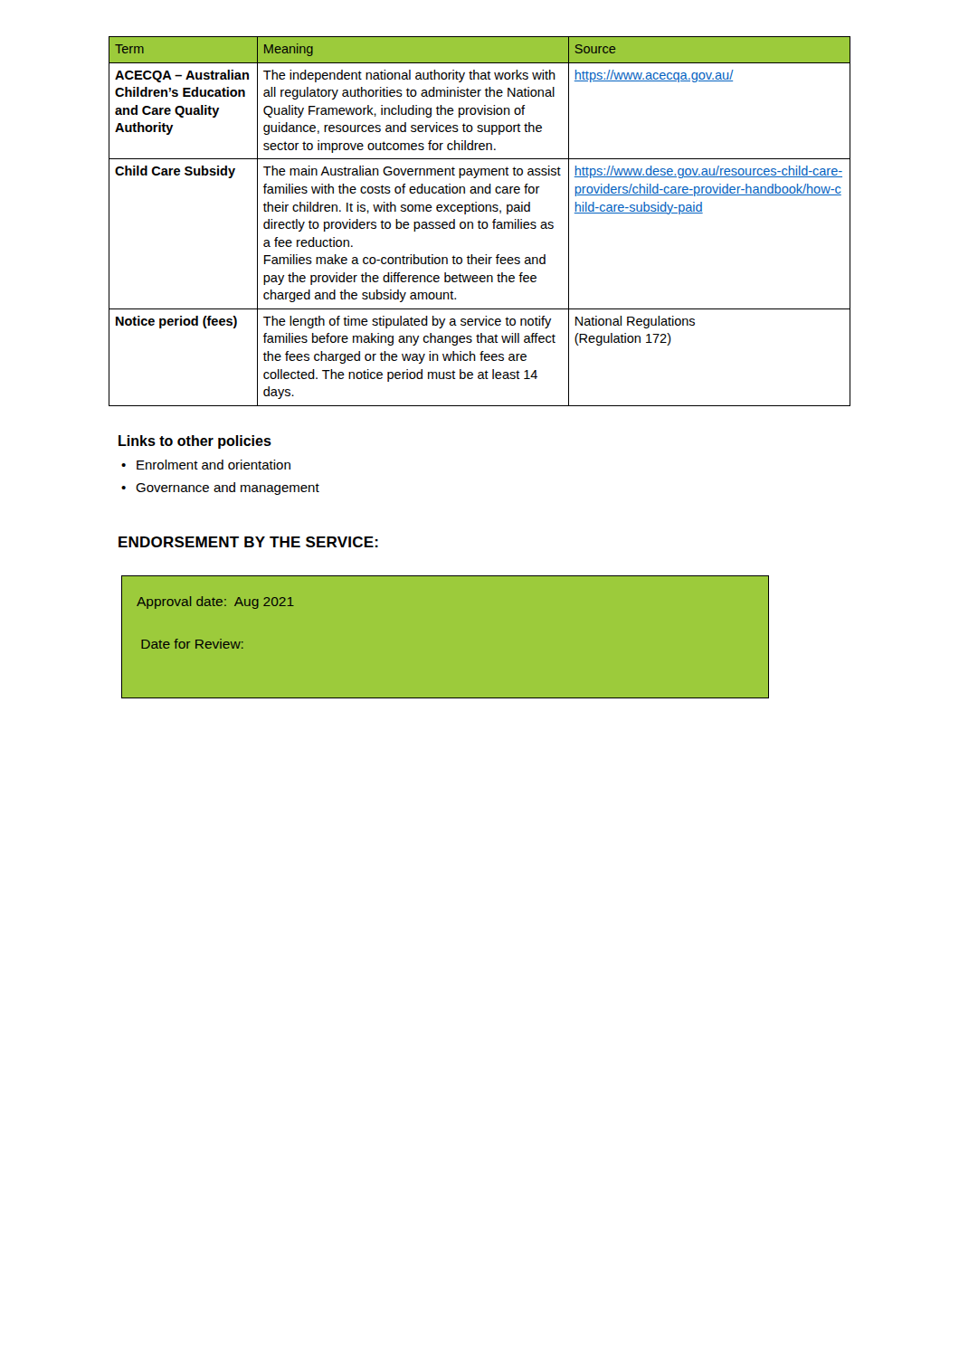| Term | Meaning | Source |
| --- | --- | --- |
| ACECQA – Australian Children’s Education and Care Quality Authority | The independent national authority that works with all regulatory authorities to administer the National Quality Framework, including the provision of guidance, resources and services to support the sector to improve outcomes for children. | https://www.acecqa.gov.au/ |
| Child Care Subsidy | The main Australian Government payment to assist families with the costs of education and care for their children. It is, with some exceptions, paid directly to providers to be passed on to families as a fee reduction. Families make a co-contribution to their fees and pay the provider the difference between the fee charged and the subsidy amount. | https://www.dese.gov.au/resources-child-care-providers/child-care-provider-handbook/how-child-care-subsidy-paid |
| Notice period (fees) | The length of time stipulated by a service to notify families before making any changes that will affect the fees charged or the way in which fees are collected. The notice period must be at least 14 days. | National Regulations (Regulation 172) |
Links to other policies
Enrolment and orientation
Governance and management
ENDORSEMENT BY THE SERVICE:
Approval date: Aug 2021
Date for Review: